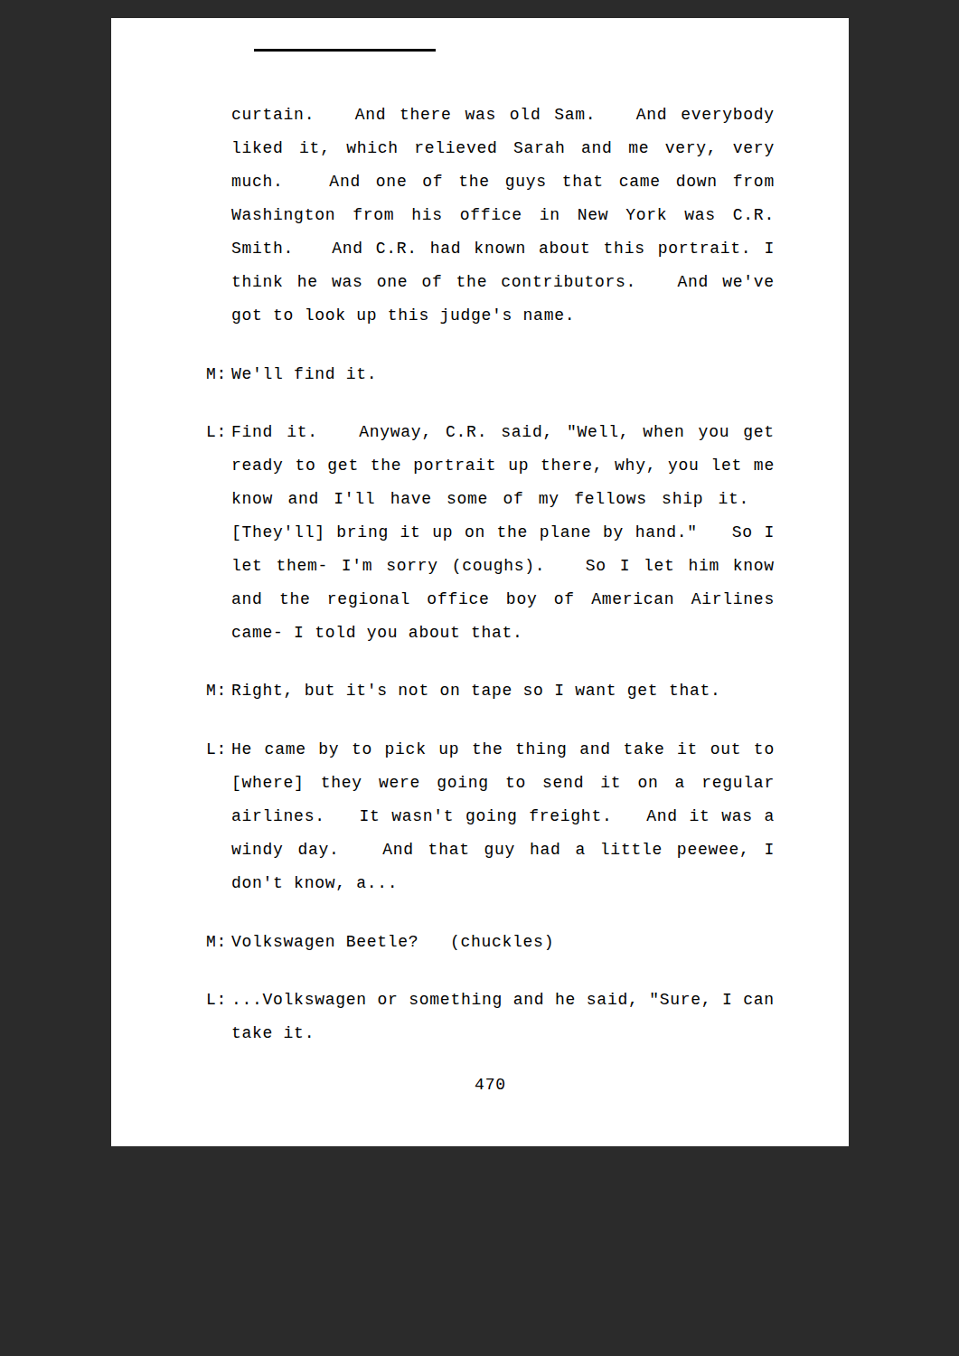curtain. And there was old Sam. And everybody liked it, which relieved Sarah and me very, very much. And one of the guys that came down from Washington from his office in New York was C.R. Smith. And C.R. had known about this portrait. I think he was one of the contributors. And we've got to look up this judge's name.
M:
We'll find it.
L:
Find it. Anyway, C.R. said, "Well, when you get ready to get the portrait up there, why, you let me know and I'll have some of my fellows ship it. [They'll] bring it up on the plane by hand." So I let them- I'm sorry (coughs). So I let him know and the regional office boy of American Airlines came- I told you about that.
M:
Right, but it's not on tape so I want get that.
L:
He came by to pick up the thing and take it out to [where] they were going to send it on a regular airlines. It wasn't going freight. And it was a windy day. And that guy had a little peewee, I don't know, a...
M:
Volkswagen Beetle? (chuckles)
L:
...Volkswagen or something and he said, "Sure, I can take it.
470